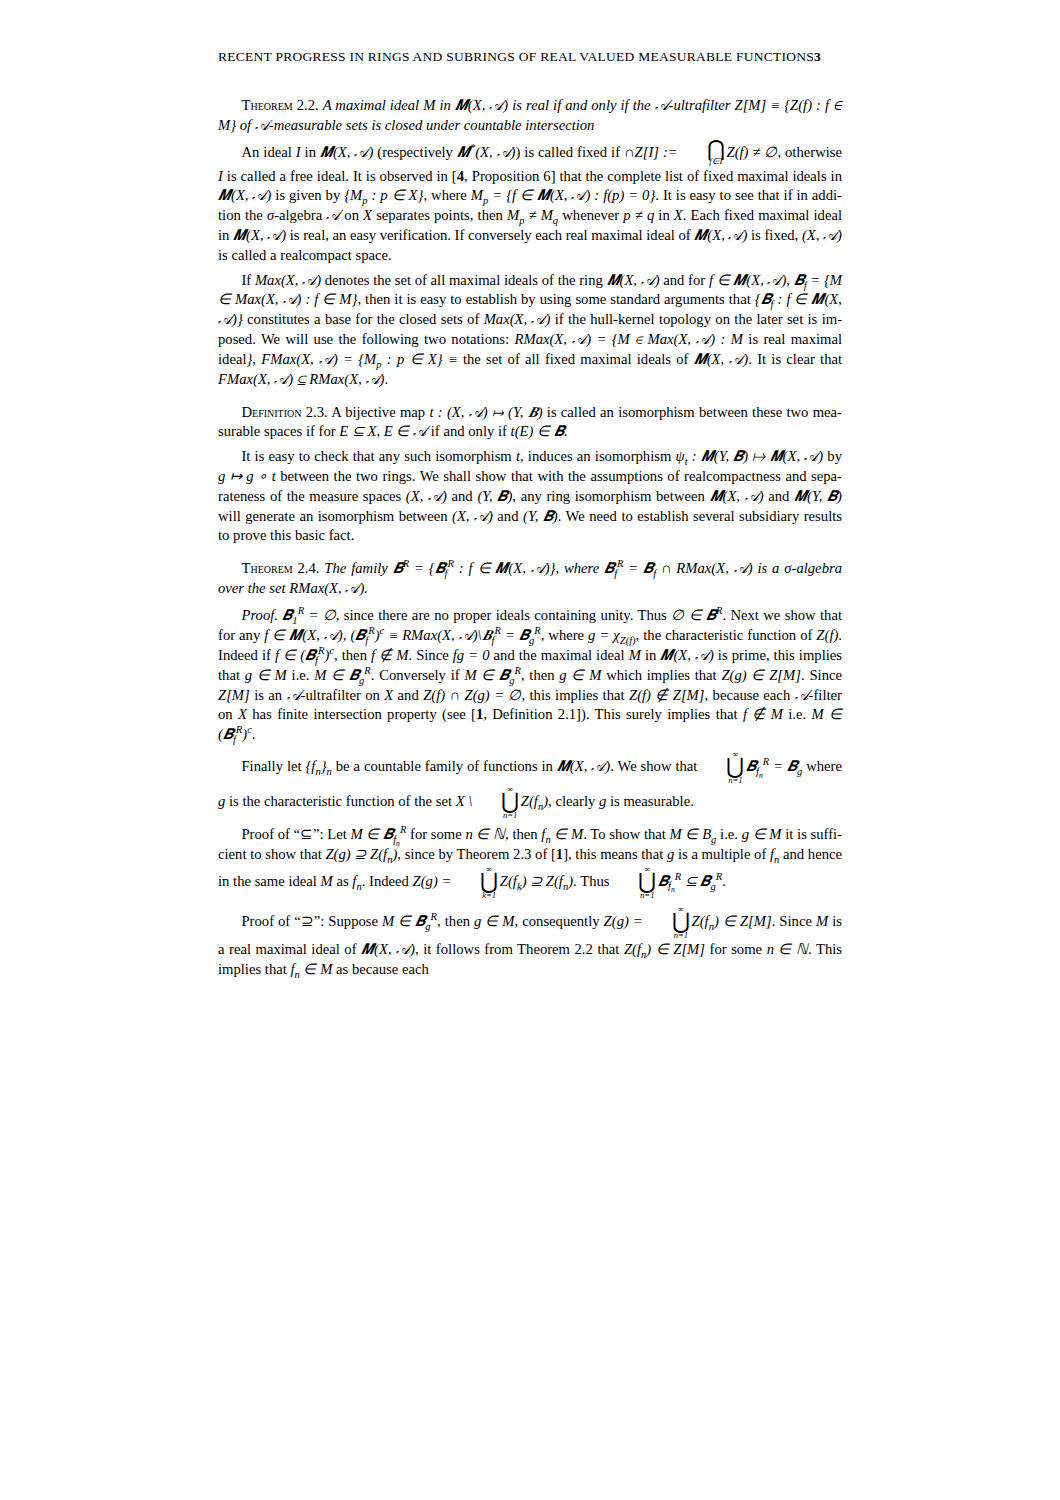RECENT PROGRESS IN RINGS AND SUBRINGS OF REAL VALUED MEASURABLE FUNCTIONS3
Theorem 2.2. A maximal ideal M in 𝑴(X, 𝒜) is real if and only if the 𝒜-ultrafilter Z[M] ≡ {Z(f) : f ∈ M} of 𝒜-measurable sets is closed under countable intersection
An ideal I in 𝑴(X, 𝒜) (respectively 𝑴*(X, 𝒜)) is called fixed if ∩Z[I] := ⋂f∈I Z(f) ≠ ∅, otherwise I is called a free ideal. It is observed in [4, Proposition 6] that the complete list of fixed maximal ideals in 𝑴(X, 𝒜) is given by {Mp : p ∈ X}, where Mp = {f ∈ 𝑴(X, 𝒜) : f(p) = 0}. It is easy to see that if in addition the σ-algebra 𝒜 on X separates points, then Mp ≠ Mq whenever p ≠ q in X. Each fixed maximal ideal in 𝑴(X, 𝒜) is real, an easy verification. If conversely each real maximal ideal of 𝑴(X, 𝒜) is fixed, (X, 𝒜) is called a realcompact space.
If Max(X, 𝒜) denotes the set of all maximal ideals of the ring 𝑴(X, 𝒜) and for f ∈ 𝑴(X, 𝒜), 𝑩f = {M ∈ Max(X, 𝒜) : f ∈ M}, then it is easy to establish by using some standard arguments that {𝑩f : f ∈ 𝑴(X, 𝒜)} constitutes a base for the closed sets of Max(X, 𝒜) if the hull-kernel topology on the later set is imposed. We will use the following two notations: RMax(X, 𝒜) = {M ∈ Max(X, 𝒜) : M is real maximal ideal}, FMax(X, 𝒜) = {Mp : p ∈ X} ≡ the set of all fixed maximal ideals of 𝑴(X, 𝒜). It is clear that FMax(X, 𝒜) ⊆ RMax(X, 𝒜).
Definition 2.3. A bijective map t : (X, 𝒜) ↦ (Y, 𝑩) is called an isomorphism between these two measurable spaces if for E ⊆ X, E ∈ 𝒜 if and only if t(E) ∈ 𝑩.
It is easy to check that any such isomorphism t, induces an isomorphism ψt : 𝑴(Y, 𝑩) ↦ 𝑴(X, 𝒜) by g ↦ g ∘ t between the two rings. We shall show that with the assumptions of realcompactness and separateness of the measure spaces (X, 𝒜) and (Y, 𝑩), any ring isomorphism between 𝑴(X, 𝒜) and 𝑴(Y, 𝑩) will generate an isomorphism between (X, 𝒜) and (Y, 𝑩). We need to establish several subsidiary results to prove this basic fact.
Theorem 2.4. The family 𝑩R = {𝑩fR : f ∈ 𝑴(X, 𝒜)}, where 𝑩fR = 𝑩f ∩ RMax(X, 𝒜) is a σ-algebra over the set RMax(X, 𝒜).
Proof. 𝑩1R = ∅, since there are no proper ideals containing unity. Thus ∅ ∈ 𝑩R. Next we show that for any f ∈ 𝑴(X, 𝒜), (𝑩fR)c ≡ RMax(X, 𝒜)\𝑩fR = 𝑩gR, where g = χZ(f), the characteristic function of Z(f). Indeed if f ∈ (𝑩fR)c, then f ∉ M. Since fg = 0 and the maximal ideal M in 𝑴(X, 𝒜) is prime, this implies that g ∈ M i.e. M ∈ 𝑩gR. Conversely if M ∈ 𝑩gR, then g ∈ M which implies that Z(g) ∈ Z[M]. Since Z[M] is an 𝒜-ultrafilter on X and Z(f) ∩ Z(g) = ∅, this implies that Z(f) ∉ Z[M], because each 𝒜-filter on X has finite intersection property (see [1, Definition 2.1]). This surely implies that f ∉ M i.e. M ∈ (𝑩fR)c.
Finally let {fn}n be a countable family of functions in 𝑴(X, 𝒜). We show that ∞⋃n=1 𝑩fnR = 𝑩g where g is the characteristic function of the set X \ ∞⋃n=1 Z(fn), clearly g is measurable.
Proof of “⊆”: Let M ∈ 𝑩fnR for some n ∈ ℕ, then fn ∈ M. To show that M ∈ Bg i.e. g ∈ M it is sufficient to show that Z(g) ⊇ Z(fn), since by Theorem 2.3 of [1], this means that g is a multiple of fn and hence in the same ideal M as fn. Indeed Z(g) = ∞⋃k=1 Z(fk) ⊇ Z(fn). Thus ∞⋃n=1 𝑩fnR ⊆ 𝑩gR.
Proof of “⊇”: Suppose M ∈ 𝑩gR, then g ∈ M, consequently Z(g) = ∞⋃n=1 Z(fn) ∈ Z[M]. Since M is a real maximal ideal of 𝑴(X, 𝒜), it follows from Theorem 2.2 that Z(fn) ∈ Z[M] for some n ∈ ℕ. This implies that fn ∈ M as because each